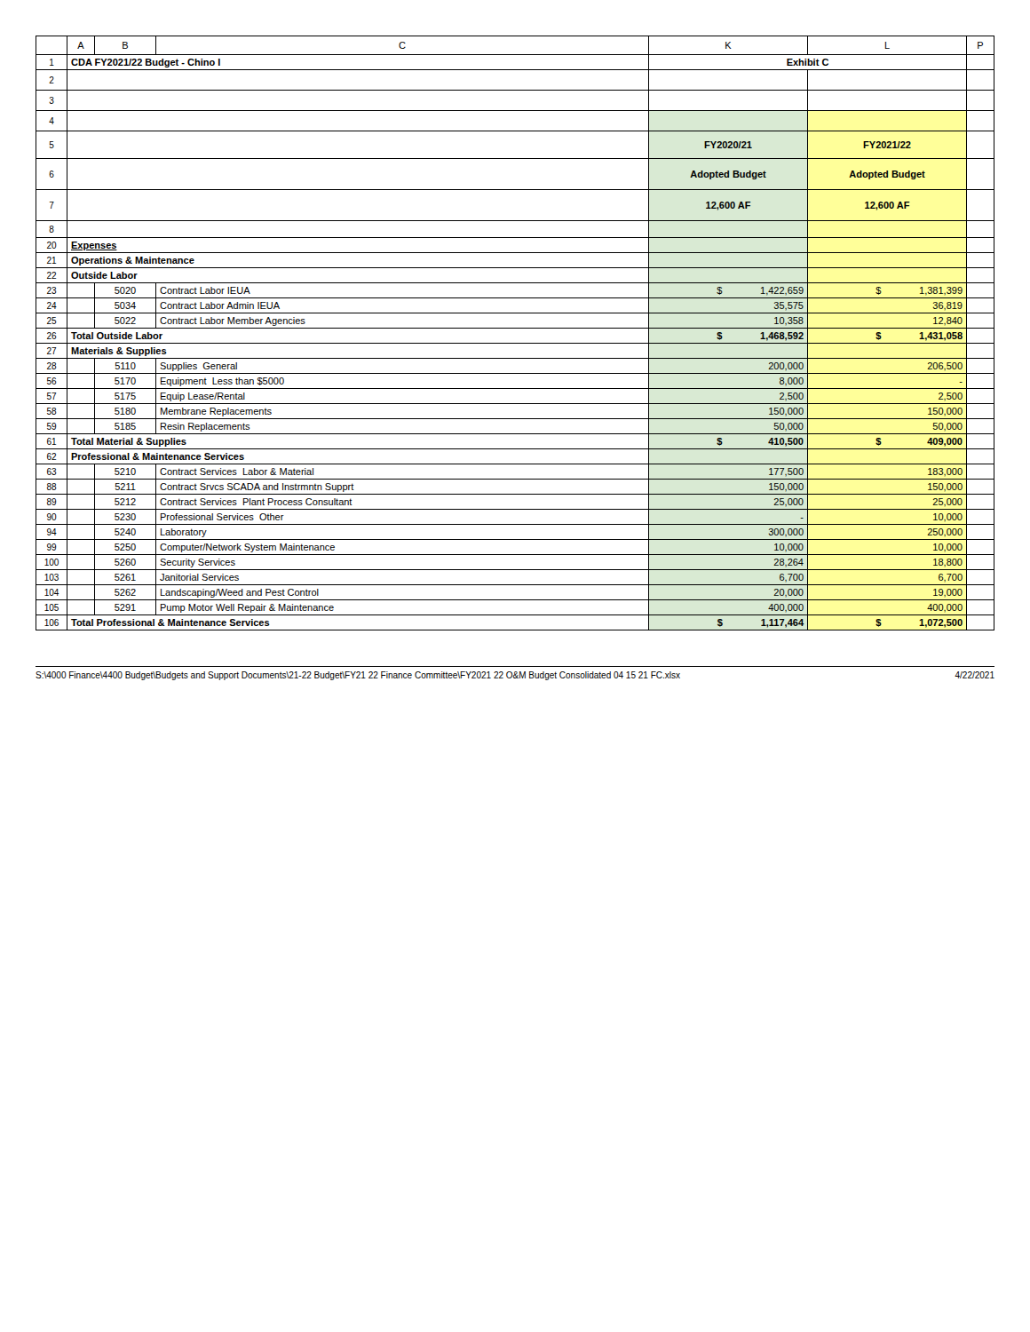| | A | B | C | K | L | P |
| 1 | CDA FY2021/22 Budget - Chino I | Exhibit C | |
| 2 | | | | |
| 3 | | | | |
| 4 | | | | |
| 5 | | FY2020/21 | FY2021/22 | |
| 6 | | Adopted Budget | Adopted Budget | |
| 7 | | 12,600 AF | 12,600 AF | |
| 8 | | | | |
| 20 | Expenses | | | |
| 21 | Operations & Maintenance | | | |
| 22 | Outside Labor | | | |
| 23 | | 5020 | Contract Labor IEUA | $ 1,422,659 | $ 1,381,399 | |
| 24 | | 5034 | Contract Labor Admin IEUA | 35,575 | 36,819 | |
| 25 | | 5022 | Contract Labor Member Agencies | 10,358 | 12,840 | |
| 26 | Total Outside Labor | $ 1,468,592 | $ 1,431,058 | |
| 27 | Materials & Supplies | | | |
| 28 | | 5110 | Supplies General | 200,000 | 206,500 | |
| 56 | | 5170 | Equipment Less than $5000 | 8,000 | - | |
| 57 | | 5175 | Equip Lease/Rental | 2,500 | 2,500 | |
| 58 | | 5180 | Membrane Replacements | 150,000 | 150,000 | |
| 59 | | 5185 | Resin Replacements | 50,000 | 50,000 | |
| 61 | Total Material & Supplies | $ 410,500 | $ 409,000 | |
| 62 | Professional & Maintenance Services | | | |
| 63 | | 5210 | Contract Services Labor & Material | 177,500 | 183,000 | |
| 88 | | 5211 | Contract Srvcs SCADA and Instrmntn Supprt | 150,000 | 150,000 | |
| 89 | | 5212 | Contract Services Plant Process Consultant | 25,000 | 25,000 | |
| 90 | | 5230 | Professional Services Other | - | 10,000 | |
| 94 | | 5240 | Laboratory | 300,000 | 250,000 | |
| 99 | | 5250 | Computer/Network System Maintenance | 10,000 | 10,000 | |
| 100 | | 5260 | Security Services | 28,264 | 18,800 | |
| 103 | | 5261 | Janitorial Services | 6,700 | 6,700 | |
| 104 | | 5262 | Landscaping/Weed and Pest Control | 20,000 | 19,000 | |
| 105 | | 5291 | Pump Motor Well Repair & Maintenance | 400,000 | 400,000 | |
| 106 | Total Professional & Maintenance Services | $ 1,117,464 | $ 1,072,500 | |
S:\4000 Finance\4400 Budget\Budgets and Support Documents\21-22 Budget\FY21 22 Finance Committee\FY2021 22 O&M Budget Consolidated 04 15 21 FC.xlsx
4/22/2021